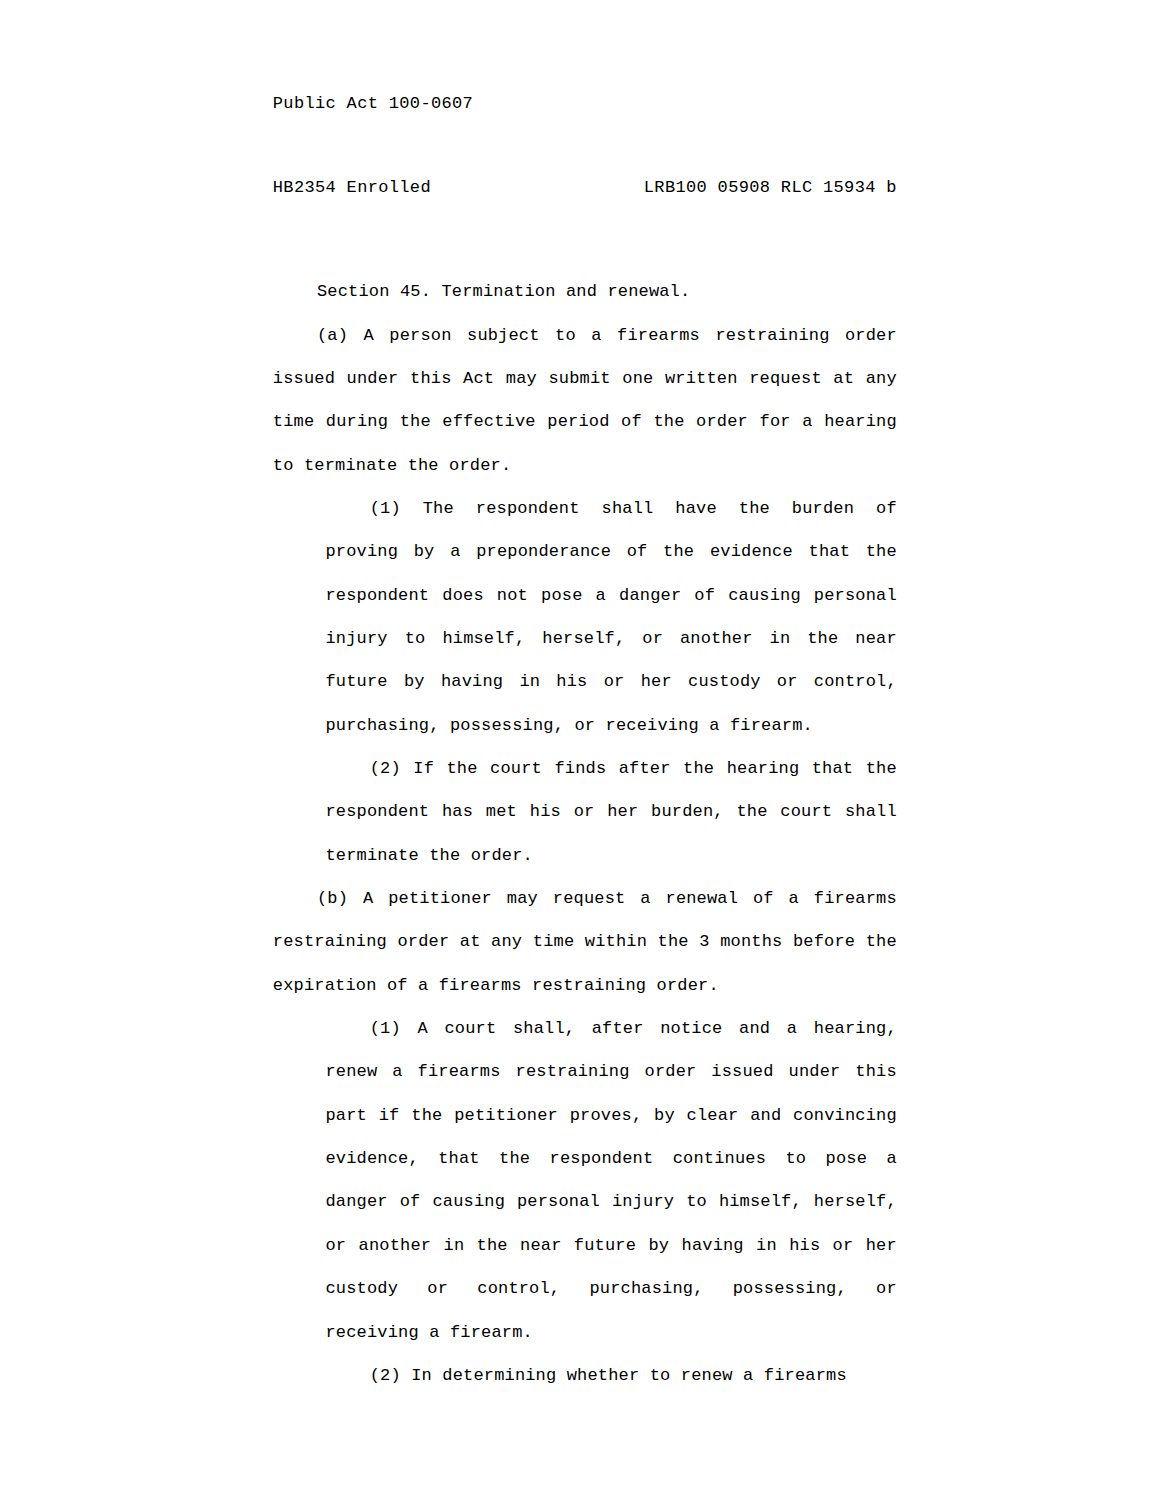Public Act 100-0607
HB2354 Enrolled LRB100 05908 RLC 15934 b
Section 45. Termination and renewal.
(a) A person subject to a firearms restraining order issued under this Act may submit one written request at any time during the effective period of the order for a hearing to terminate the order.
(1) The respondent shall have the burden of proving by a preponderance of the evidence that the respondent does not pose a danger of causing personal injury to himself, herself, or another in the near future by having in his or her custody or control, purchasing, possessing, or receiving a firearm.
(2) If the court finds after the hearing that the respondent has met his or her burden, the court shall terminate the order.
(b) A petitioner may request a renewal of a firearms restraining order at any time within the 3 months before the expiration of a firearms restraining order.
(1) A court shall, after notice and a hearing, renew a firearms restraining order issued under this part if the petitioner proves, by clear and convincing evidence, that the respondent continues to pose a danger of causing personal injury to himself, herself, or another in the near future by having in his or her custody or control, purchasing, possessing, or receiving a firearm.
(2) In determining whether to renew a firearms